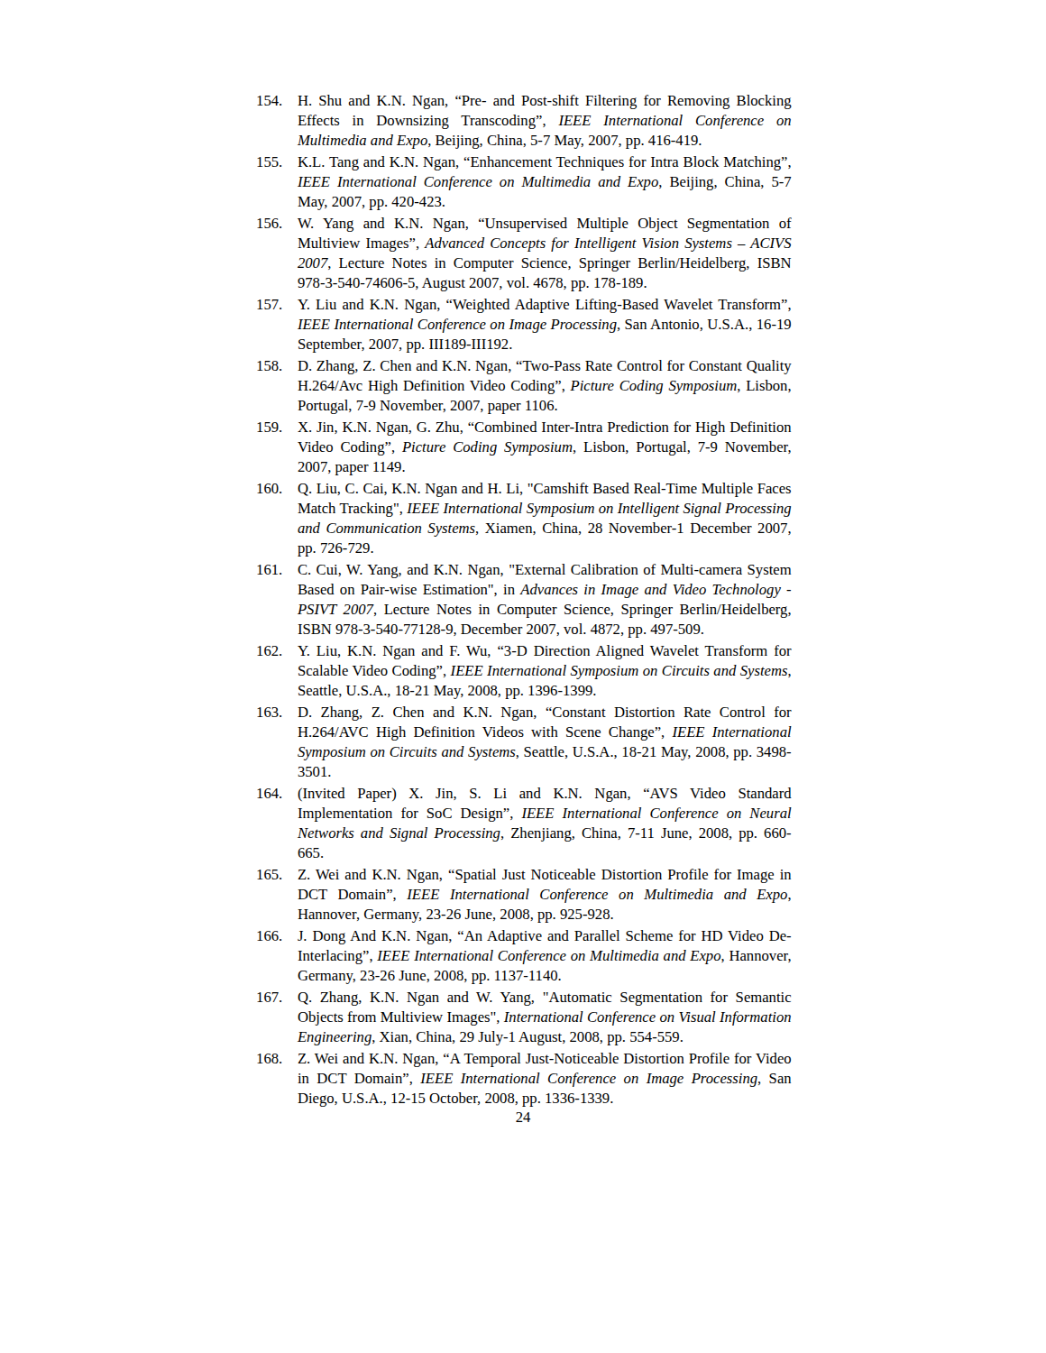154. H. Shu and K.N. Ngan, “Pre- and Post-shift Filtering for Removing Blocking Effects in Downsizing Transcoding”, IEEE International Conference on Multimedia and Expo, Beijing, China, 5-7 May, 2007, pp. 416-419.
155. K.L. Tang and K.N. Ngan, “Enhancement Techniques for Intra Block Matching”, IEEE International Conference on Multimedia and Expo, Beijing, China, 5-7 May, 2007, pp. 420-423.
156. W. Yang and K.N. Ngan, “Unsupervised Multiple Object Segmentation of Multiview Images”, Advanced Concepts for Intelligent Vision Systems – ACIVS 2007, Lecture Notes in Computer Science, Springer Berlin/Heidelberg, ISBN 978-3-540-74606-5, August 2007, vol. 4678, pp. 178-189.
157. Y. Liu and K.N. Ngan, “Weighted Adaptive Lifting-Based Wavelet Transform”, IEEE International Conference on Image Processing, San Antonio, U.S.A., 16-19 September, 2007, pp. III189-III192.
158. D. Zhang, Z. Chen and K.N. Ngan, “Two-Pass Rate Control for Constant Quality H.264/Avc High Definition Video Coding”, Picture Coding Symposium, Lisbon, Portugal, 7-9 November, 2007, paper 1106.
159. X. Jin, K.N. Ngan, G. Zhu, “Combined Inter-Intra Prediction for High Definition Video Coding”, Picture Coding Symposium, Lisbon, Portugal, 7-9 November, 2007, paper 1149.
160. Q. Liu, C. Cai, K.N. Ngan and H. Li, "Camshift Based Real-Time Multiple Faces Match Tracking", IEEE International Symposium on Intelligent Signal Processing and Communication Systems, Xiamen, China, 28 November-1 December 2007, pp. 726-729.
161. C. Cui, W. Yang, and K.N. Ngan, "External Calibration of Multi-camera System Based on Pair-wise Estimation", in Advances in Image and Video Technology - PSIVT 2007, Lecture Notes in Computer Science, Springer Berlin/Heidelberg, ISBN 978-3-540-77128-9, December 2007, vol. 4872, pp. 497-509.
162. Y. Liu, K.N. Ngan and F. Wu, “3-D Direction Aligned Wavelet Transform for Scalable Video Coding”, IEEE International Symposium on Circuits and Systems, Seattle, U.S.A., 18-21 May, 2008, pp. 1396-1399.
163. D. Zhang, Z. Chen and K.N. Ngan, “Constant Distortion Rate Control for H.264/AVC High Definition Videos with Scene Change”, IEEE International Symposium on Circuits and Systems, Seattle, U.S.A., 18-21 May, 2008, pp. 3498-3501.
164.(Invited Paper) X. Jin, S. Li and K.N. Ngan, “AVS Video Standard Implementation for SoC Design”, IEEE International Conference on Neural Networks and Signal Processing, Zhenjiang, China, 7-11 June, 2008, pp. 660-665.
165. Z. Wei and K.N. Ngan, “Spatial Just Noticeable Distortion Profile for Image in DCT Domain”, IEEE International Conference on Multimedia and Expo, Hannover, Germany, 23-26 June, 2008, pp. 925-928.
166. J. Dong And K.N. Ngan, “An Adaptive and Parallel Scheme for HD Video De-Interlacing”, IEEE International Conference on Multimedia and Expo, Hannover, Germany, 23-26 June, 2008, pp. 1137-1140.
167. Q. Zhang, K.N. Ngan and W. Yang, "Automatic Segmentation for Semantic Objects from Multiview Images", International Conference on Visual Information Engineering, Xian, China, 29 July-1 August, 2008, pp. 554-559.
168. Z. Wei and K.N. Ngan, “A Temporal Just-Noticeable Distortion Profile for Video in DCT Domain”, IEEE International Conference on Image Processing, San Diego, U.S.A., 12-15 October, 2008, pp. 1336-1339.
24